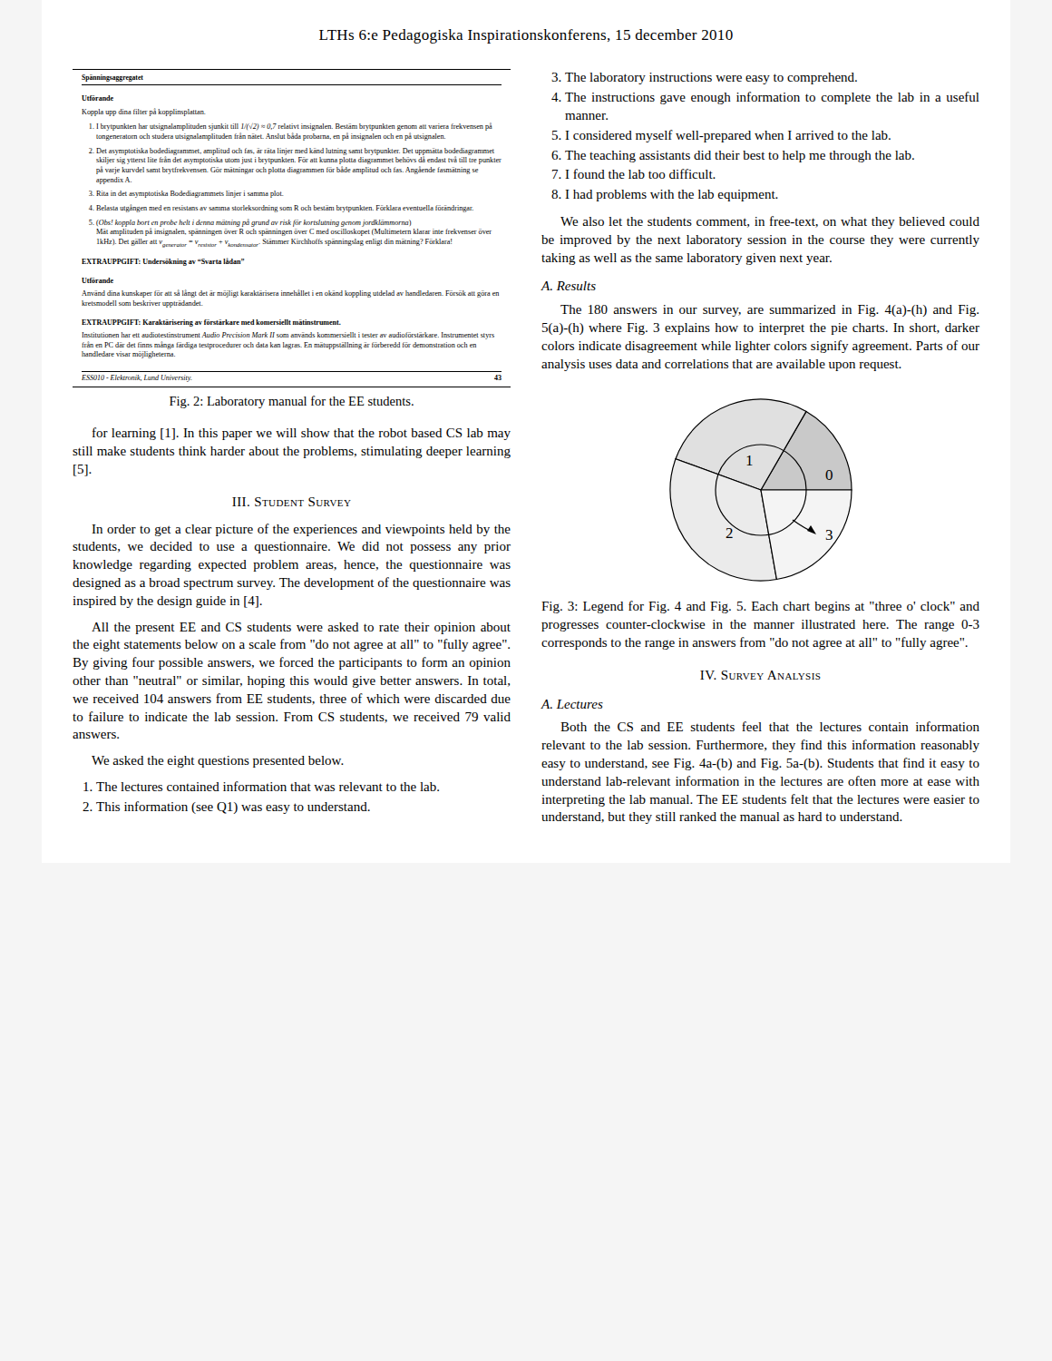LTHs 6:e Pedagogiska Inspirationskonferens, 15 december 2010
Spänningsaggregatet
Utförande
Koppla upp dina filter på kopplinsplattan.
I brytpunkten har utsignalamplituden sjunkit till 1/(√2) ≈ 0,7 relativt insignalen. Bestäm brytpunkten genom att variera frekvensen på tongeneratorn och studera utsignalamplituden från nätet. Anslut båda probarna, en på insignalen och en på utsignalen.
Det asymptotiska bodediagrammet, amplitud och fas, är räta linjer med känd lutning samt brytpunkter. Det uppmätta bodediagrammet skiljer sig ytterst lite från det asymptotiska utom just i brytpunkten. För att kunna plotta diagrammet behövs då endast två till tre punkter på varje kurvdel samt brytfrekvensen. Gör mätningar och plotta diagrammen för både amplitud och fas. Angående fasmätning se appendix A.
Rita in det asymptotiska Bodediagrammets linjer i samma plot.
Belasta utgången med en resistans av samma storleksordning som R och bestäm brytpunkten. Förklara eventuella förändringar.
(Obs! koppla bort en probe helt i denna mätning på grund av risk för kortslutning genom jordklämmorna)
Mät amplituden på insignalen, spänningen över R och spänningen över C med oscilloskopet (Multimetern klarar inte frekvenser över 1kHz). Det gäller att vgenerator = vresistor + vkondensator. Stämmer Kirchhoffs spänningslag enligt din mätning? Förklara!
EXTRAUPPGIFT: Undersökning av “Svarta lådan”
Utförande
Använd dina kunskaper för att så långt det är möjligt karaktärisera innehållet i en okänd koppling utdelad av handledaren. Försök att göra en kretsmodell som beskriver uppträdandet.
EXTRAUPPGIFT: Karaktärisering av förstärkare med komersiellt mätinstrument.
Institutionen har ett audiotestinstrument Audio Precision Mark II som används kommersiellt i tester av audioförstärkare. Instrumentet styrs från en PC där det finns många färdiga testprocedurer och data kan lagras. En mätuppställning är förberedd för demonstration och en handledare visar möjligheterna.
ESS010 - Elektronik, Lund University. 43
Fig. 2: Laboratory manual for the EE students.
for learning [1]. In this paper we will show that the robot based CS lab may still make students think harder about the problems, stimulating deeper learning [5].
III. Student Survey
In order to get a clear picture of the experiences and viewpoints held by the students, we decided to use a questionnaire. We did not possess any prior knowledge regarding expected problem areas, hence, the questionnaire was designed as a broad spectrum survey. The development of the questionnaire was inspired by the design guide in [4].
All the present EE and CS students were asked to rate their opinion about the eight statements below on a scale from "do not agree at all" to "fully agree". By giving four possible answers, we forced the participants to form an opinion other than "neutral" or similar, hoping this would give better answers. In total, we received 104 answers from EE students, three of which were discarded due to failure to indicate the lab session. From CS students, we received 79 valid answers.
We asked the eight questions presented below.
The lectures contained information that was relevant to the lab.
This information (see Q1) was easy to understand.
The laboratory instructions were easy to comprehend.
The instructions gave enough information to complete the lab in a useful manner.
I considered myself well-prepared when I arrived to the lab.
The teaching assistants did their best to help me through the lab.
I found the lab too difficult.
I had problems with the lab equipment.
We also let the students comment, in free-text, on what they believed could be improved by the next laboratory session in the course they were currently taking as well as the same laboratory given next year.
A. Results
The 180 answers in our survey, are summarized in Fig. 4(a)-(h) and Fig. 5(a)-(h) where Fig. 3 explains how to interpret the pie charts. In short, darker colors indicate disagreement while lighter colors signify agreement. Parts of our analysis uses data and correlations that are available upon request.
0 1 2 3
Fig. 3: Legend for Fig. 4 and Fig. 5. Each chart begins at "three o' clock" and progresses counter-clockwise in the manner illustrated here. The range 0-3 corresponds to the range in answers from "do not agree at all" to "fully agree".
IV. Survey Analysis
A. Lectures
Both the CS and EE students feel that the lectures contain information relevant to the lab session. Furthermore, they find this information reasonably easy to understand, see Fig. 4a-(b) and Fig. 5a-(b). Students that find it easy to understand lab-relevant information in the lectures are often more at ease with interpreting the lab manual. The EE students felt that the lectures were easier to understand, but they still ranked the manual as hard to understand.